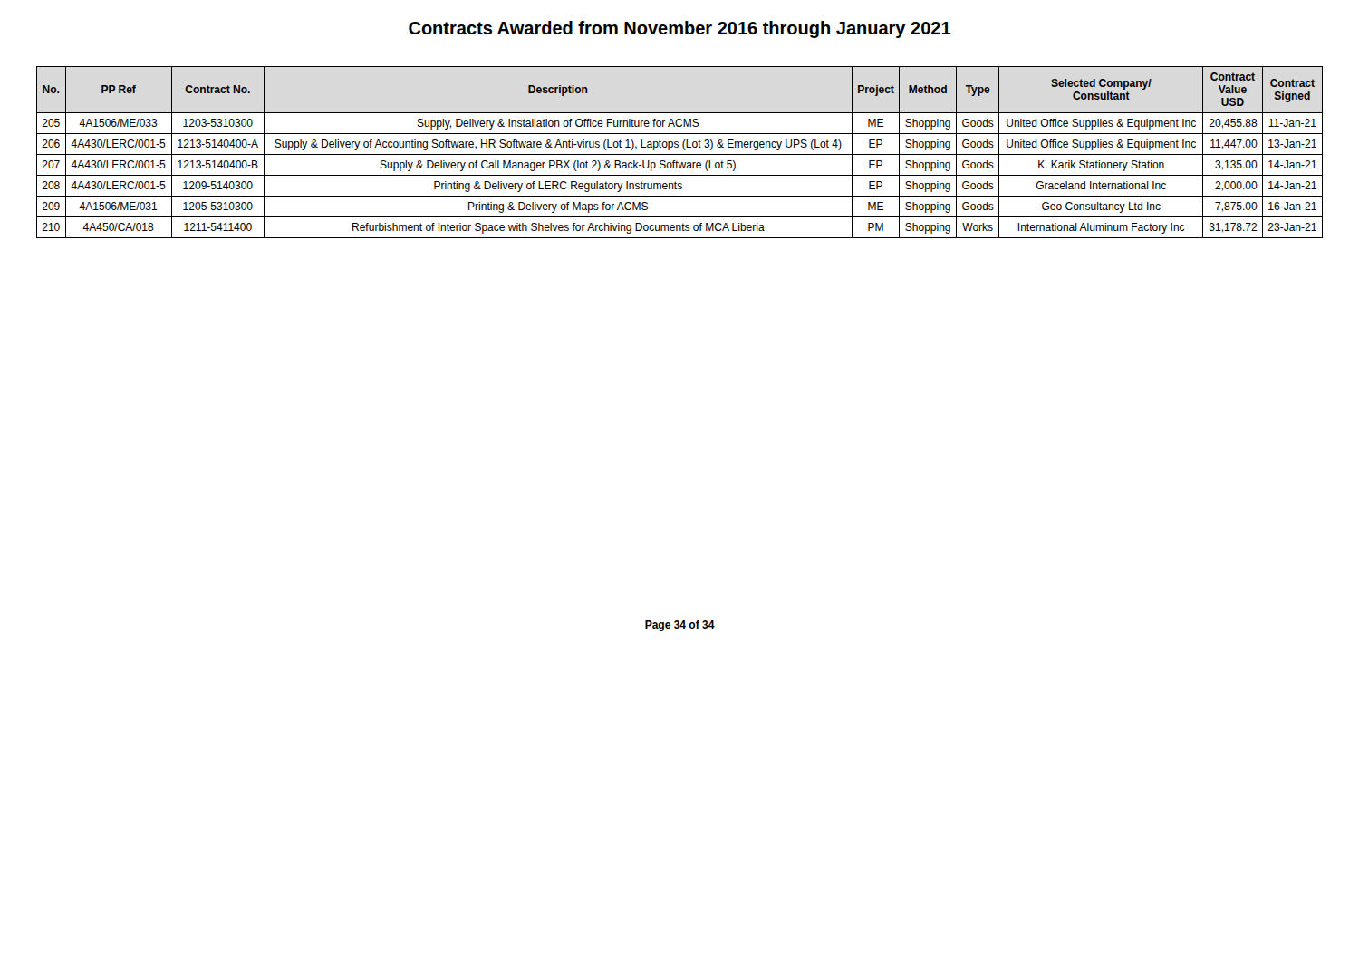Contracts Awarded from November 2016 through January 2021
| No. | PP Ref | Contract No. | Description | Project | Method | Type | Selected Company/ Consultant | Contract Value USD | Contract Signed |
| --- | --- | --- | --- | --- | --- | --- | --- | --- | --- |
| 205 | 4A1506/ME/033 | 1203-5310300 | Supply, Delivery & Installation of Office Furniture for ACMS | ME | Shopping | Goods | United Office Supplies & Equipment Inc | 20,455.88 | 11-Jan-21 |
| 206 | 4A430/LERC/001-5 | 1213-5140400-A | Supply & Delivery of Accounting Software, HR Software & Anti-virus (Lot 1), Laptops (Lot 3) & Emergency UPS (Lot 4) | EP | Shopping | Goods | United Office Supplies & Equipment Inc | 11,447.00 | 13-Jan-21 |
| 207 | 4A430/LERC/001-5 | 1213-5140400-B | Supply & Delivery of Call Manager PBX (lot 2) & Back-Up Software (Lot 5) | EP | Shopping | Goods | K. Karik Stationery Station | 3,135.00 | 14-Jan-21 |
| 208 | 4A430/LERC/001-5 | 1209-5140300 | Printing & Delivery of LERC Regulatory Instruments | EP | Shopping | Goods | Graceland International Inc | 2,000.00 | 14-Jan-21 |
| 209 | 4A1506/ME/031 | 1205-5310300 | Printing & Delivery of Maps for ACMS | ME | Shopping | Goods | Geo Consultancy Ltd Inc | 7,875.00 | 16-Jan-21 |
| 210 | 4A450/CA/018 | 1211-5411400 | Refurbishment of Interior Space with Shelves for Archiving Documents of MCA Liberia | PM | Shopping | Works | International Aluminum Factory Inc | 31,178.72 | 23-Jan-21 |
Page 34 of 34